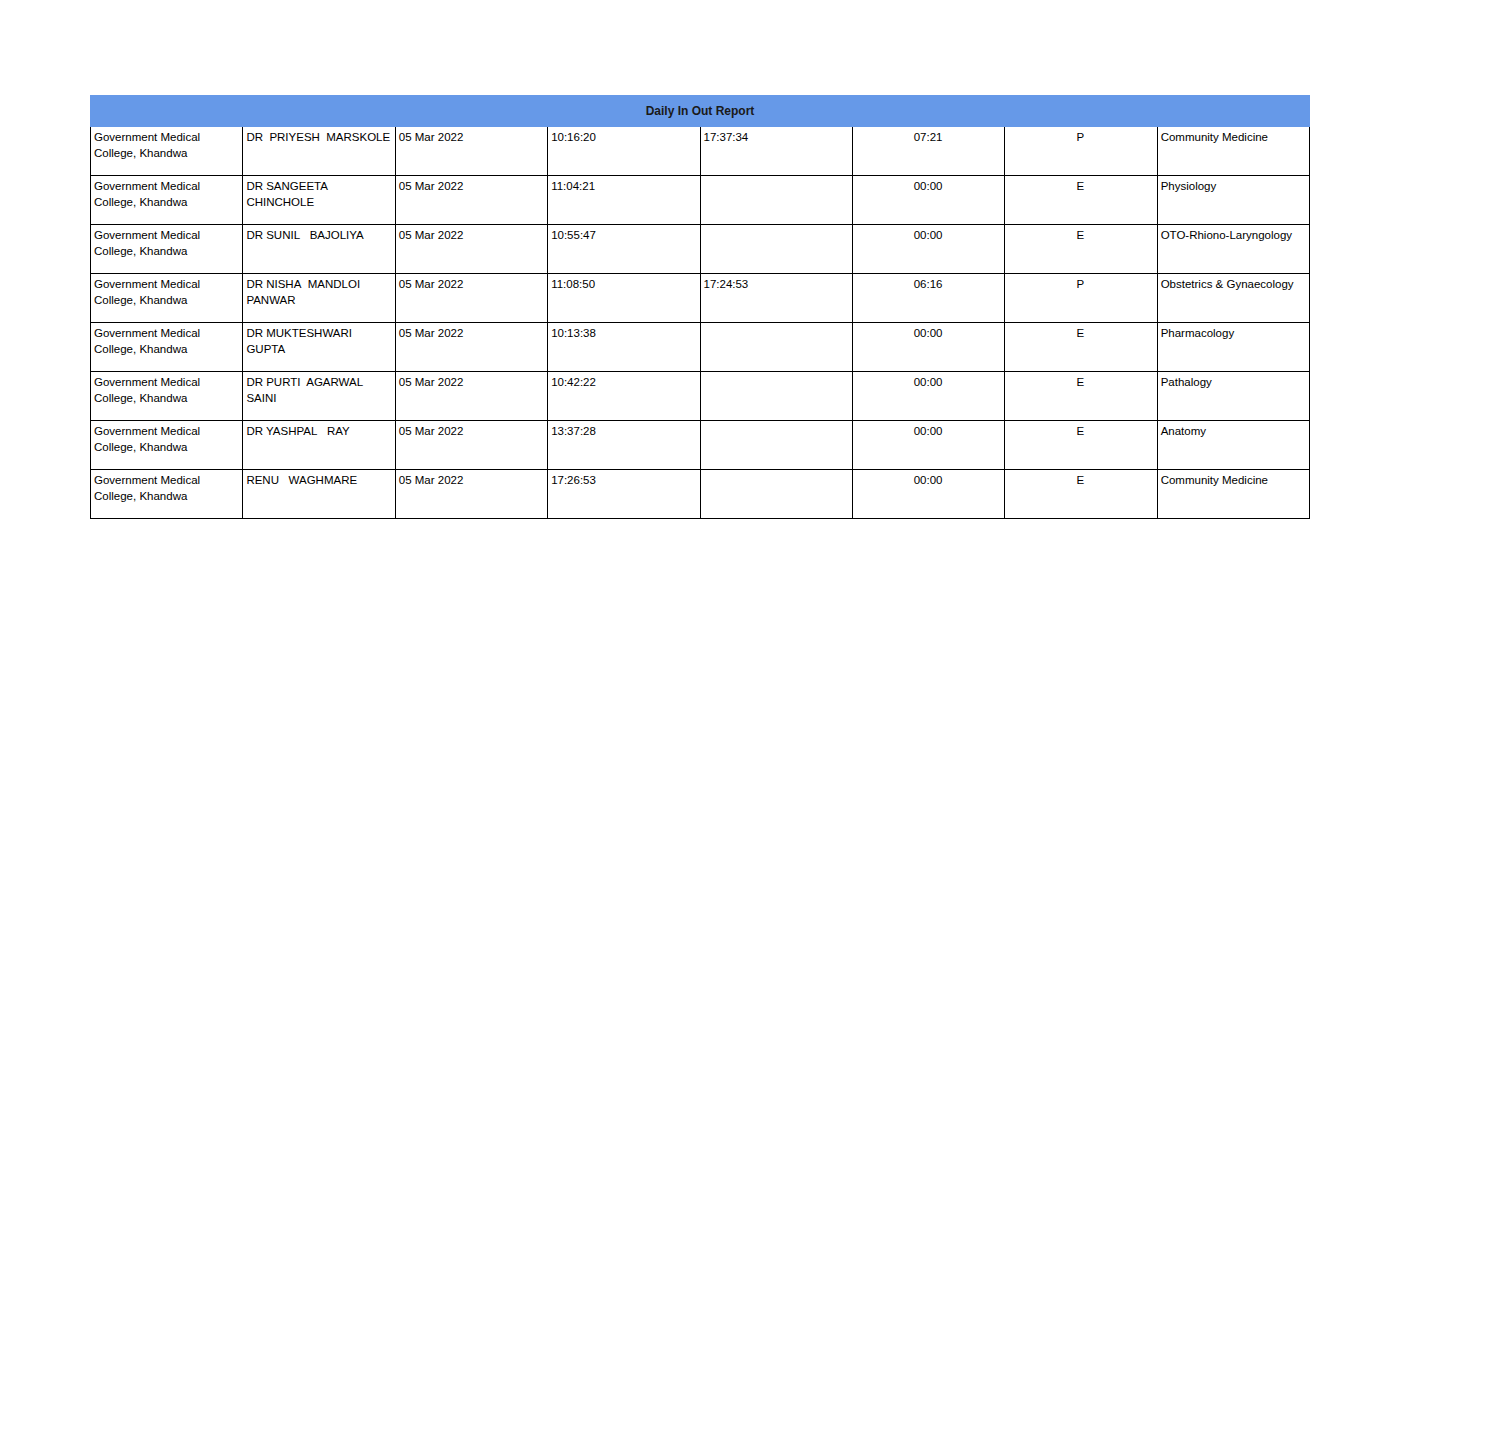| Daily In Out Report |
| --- |
| Government Medical College, Khandwa | DR PRIYESH MARSKOLE | 05 Mar 2022 | 10:16:20 | 17:37:34 | 07:21 | P | Community Medicine |
| Government Medical College, Khandwa | DR SANGEETA CHINCHOLE | 05 Mar 2022 | 11:04:21 | | 00:00 | E | Physiology |
| Government Medical College, Khandwa | DR SUNIL BAJOLIYA | 05 Mar 2022 | 10:55:47 | | 00:00 | E | OTO-Rhiono-Laryngology |
| Government Medical College, Khandwa | DR NISHA MANDLOI PANWAR | 05 Mar 2022 | 11:08:50 | 17:24:53 | 06:16 | P | Obstetrics & Gynaecology |
| Government Medical College, Khandwa | DR MUKTESHWARI GUPTA | 05 Mar 2022 | 10:13:38 | | 00:00 | E | Pharmacology |
| Government Medical College, Khandwa | DR PURTI AGARWAL SAINI | 05 Mar 2022 | 10:42:22 | | 00:00 | E | Pathalogy |
| Government Medical College, Khandwa | DR YASHPAL RAY | 05 Mar 2022 | 13:37:28 | | 00:00 | E | Anatomy |
| Government Medical College, Khandwa | RENU WAGHMARE | 05 Mar 2022 | 17:26:53 | | 00:00 | E | Community Medicine |